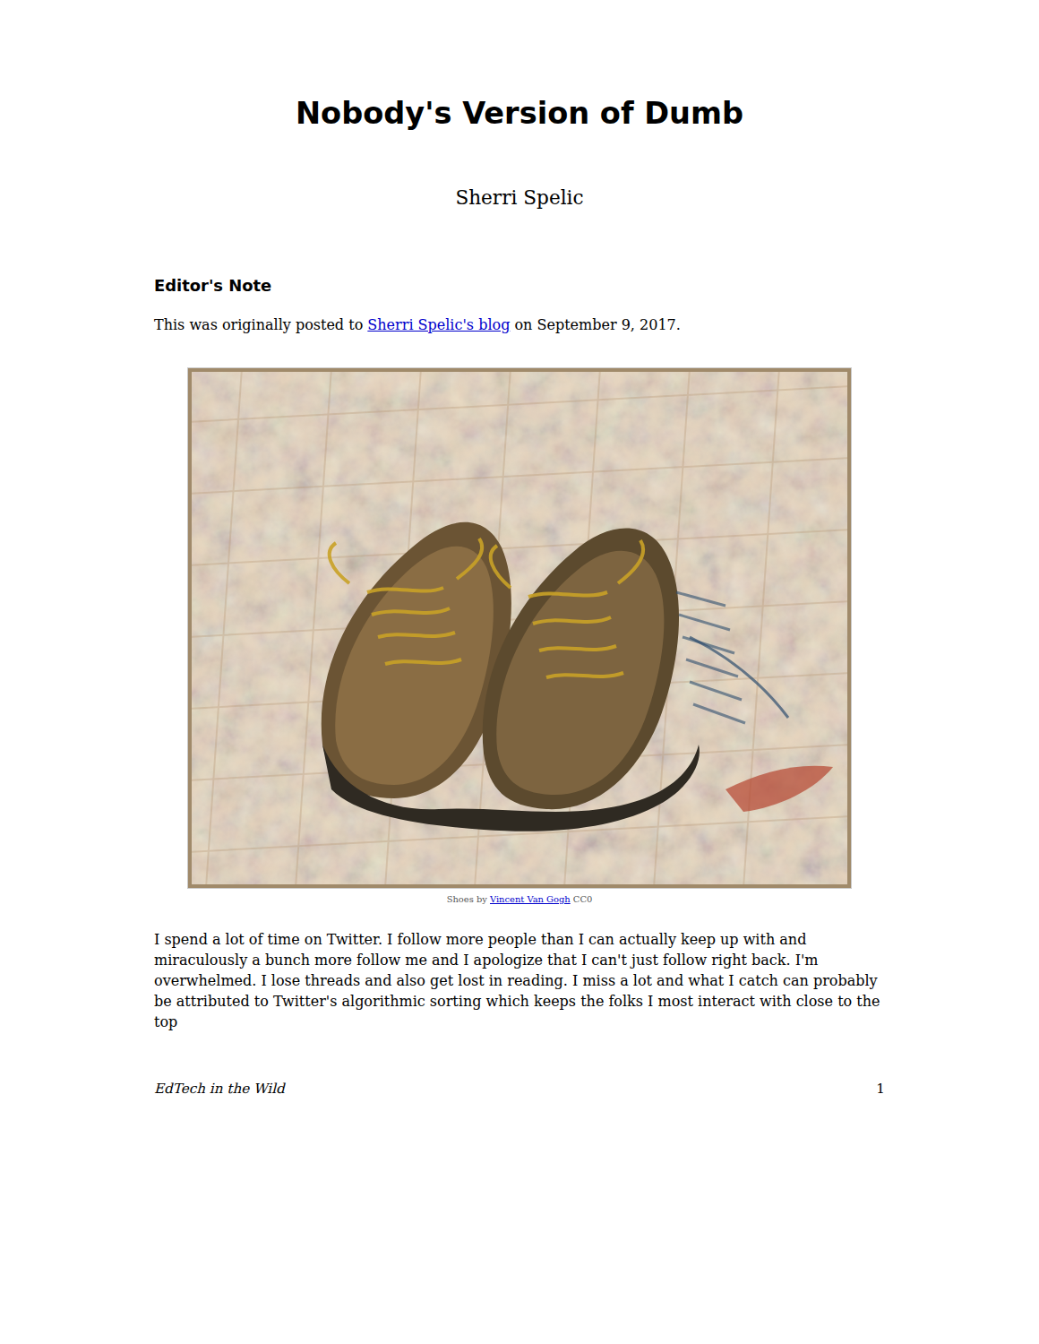Nobody's Version of Dumb
Sherri Spelic
Editor's Note
This was originally posted to Sherri Spelic's blog on September 9, 2017.
Shoes by Vincent Van Gogh CC0
I spend a lot of time on Twitter. I follow more people than I can actually keep up with and miraculously a bunch more follow me and I apologize that I can't just follow right back. I'm overwhelmed. I lose threads and also get lost in reading. I miss a lot and what I catch can probably be attributed to Twitter's algorithmic sorting which keeps the folks I most interact with close to the top
EdTech in the Wild 1